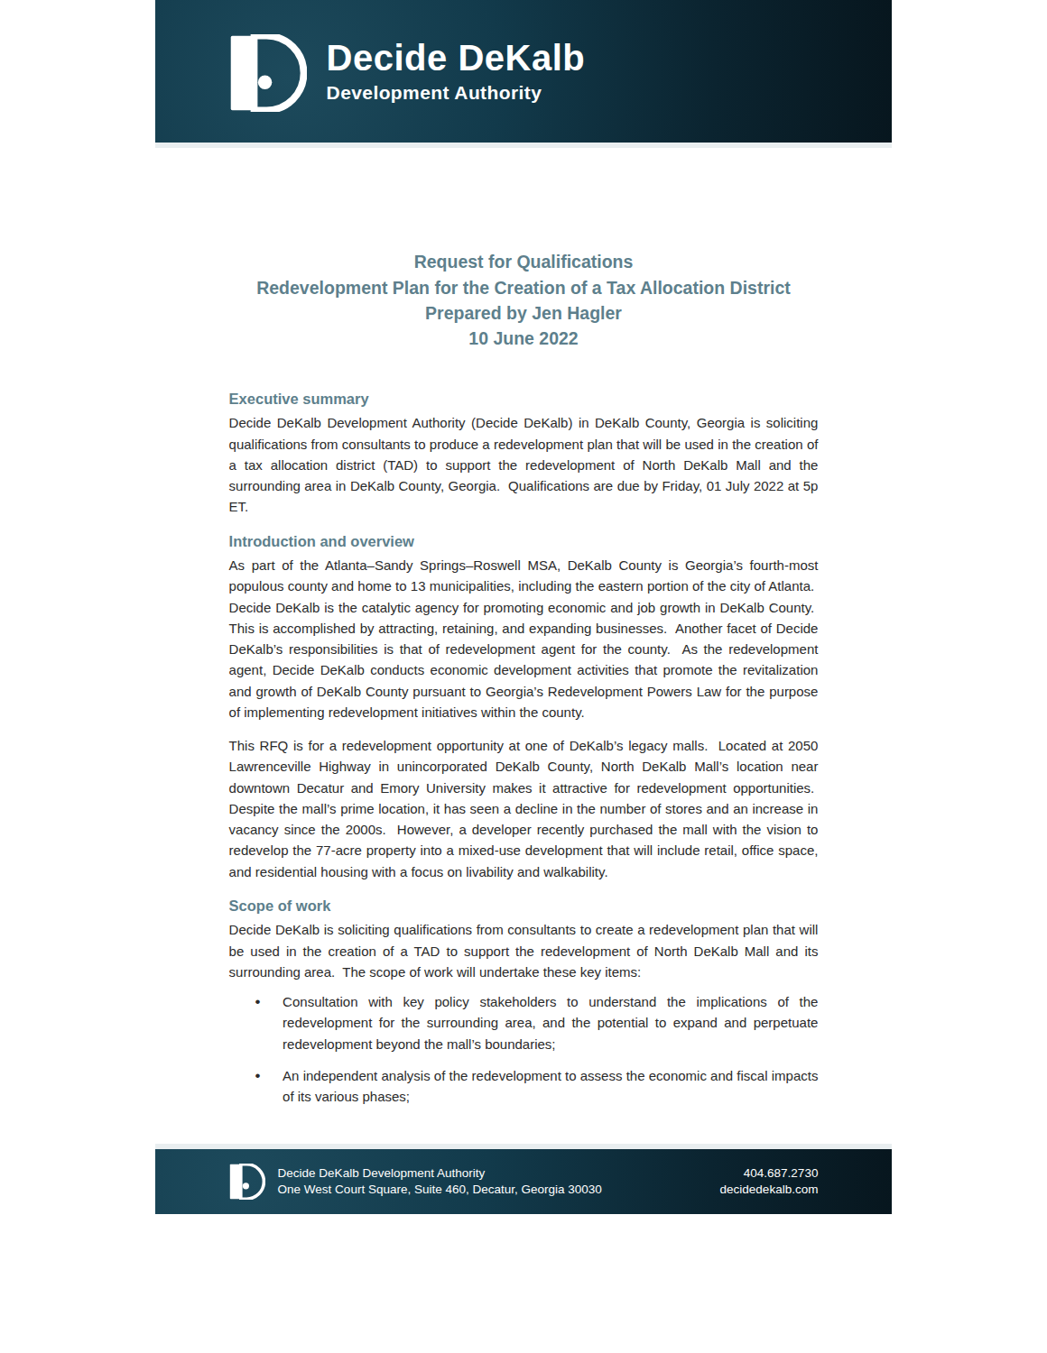Decide DeKalb
Development Authority
Request for Qualifications Redevelopment Plan for the Creation of a Tax Allocation District Prepared by Jen Hagler 10 June 2022
Executive summary
Decide DeKalb Development Authority (Decide DeKalb) in DeKalb County, Georgia is soliciting qualifications from consultants to produce a redevelopment plan that will be used in the creation of a tax allocation district (TAD) to support the redevelopment of North DeKalb Mall and the surrounding area in DeKalb County, Georgia. Qualifications are due by Friday, 01 July 2022 at 5p ET.
Introduction and overview
As part of the Atlanta–Sandy Springs–Roswell MSA, DeKalb County is Georgia’s fourth-most populous county and home to 13 municipalities, including the eastern portion of the city of Atlanta. Decide DeKalb is the catalytic agency for promoting economic and job growth in DeKalb County. This is accomplished by attracting, retaining, and expanding businesses. Another facet of Decide DeKalb’s responsibilities is that of redevelopment agent for the county. As the redevelopment agent, Decide DeKalb conducts economic development activities that promote the revitalization and growth of DeKalb County pursuant to Georgia’s Redevelopment Powers Law for the purpose of implementing redevelopment initiatives within the county.
This RFQ is for a redevelopment opportunity at one of DeKalb’s legacy malls. Located at 2050 Lawrenceville Highway in unincorporated DeKalb County, North DeKalb Mall’s location near downtown Decatur and Emory University makes it attractive for redevelopment opportunities. Despite the mall’s prime location, it has seen a decline in the number of stores and an increase in vacancy since the 2000s. However, a developer recently purchased the mall with the vision to redevelop the 77-acre property into a mixed-use development that will include retail, office space, and residential housing with a focus on livability and walkability.
Scope of work
Decide DeKalb is soliciting qualifications from consultants to create a redevelopment plan that will be used in the creation of a TAD to support the redevelopment of North DeKalb Mall and its surrounding area. The scope of work will undertake these key items:
Consultation with key policy stakeholders to understand the implications of the redevelopment for the surrounding area, and the potential to expand and perpetuate redevelopment beyond the mall’s boundaries;
An independent analysis of the redevelopment to assess the economic and fiscal impacts of its various phases;
Decide DeKalb Development Authority
One West Court Square, Suite 460, Decatur, Georgia 30030
404.687.2730
decidedekalb.com